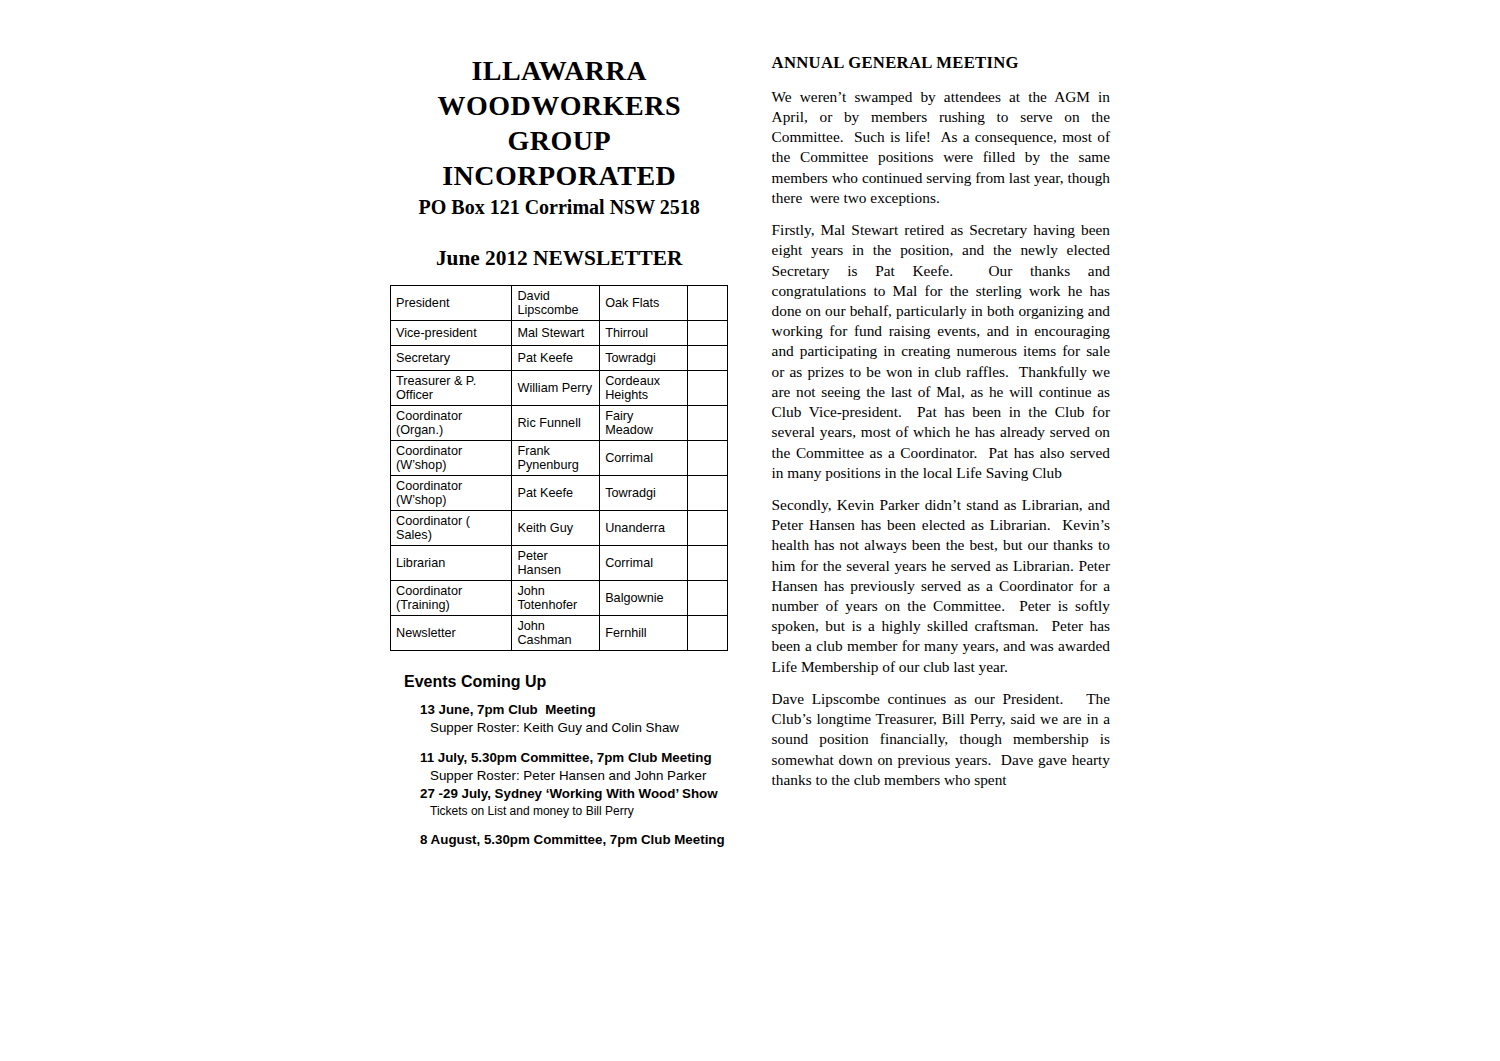ILLAWARRA WOODWORKERS
GROUP INCORPORATED
PO Box 121 Corrimal NSW 2518
June 2012 NEWSLETTER
| President | David Lipscombe | Oak Flats | |
| Vice-president | Mal Stewart | Thirroul | |
| Secretary | Pat Keefe | Towradgi | |
| Treasurer & P. Officer | William Perry | Cordeaux Heights | |
| Coordinator (Organ.) | Ric Funnell | Fairy Meadow | |
| Coordinator (W’shop) | Frank Pynenburg | Corrimal | |
| Coordinator (W’shop) | Pat Keefe | Towradgi | |
| Coordinator ( Sales) | Keith Guy | Unanderra | |
| Librarian | Peter Hansen | Corrimal | |
| Coordinator (Training) | John Totenhofer | Balgownie | |
| Newsletter | John Cashman | Fernhill | |
Events Coming Up
13 June, 7pm Club Meeting Supper Roster: Keith Guy and Colin Shaw
11 July, 5.30pm Committee, 7pm Club Meeting Supper Roster: Peter Hansen and John Parker 27 -29 July, Sydney ‘Working With Wood’ Show Tickets on List and money to Bill Perry
8 August, 5.30pm Committee, 7pm Club Meeting
ANNUAL GENERAL MEETING
We weren’t swamped by attendees at the AGM in April, or by members rushing to serve on the Committee. Such is life! As a consequence, most of the Committee positions were filled by the same members who continued serving from last year, though there were two exceptions.
Firstly, Mal Stewart retired as Secretary having been eight years in the position, and the newly elected Secretary is Pat Keefe. Our thanks and congratulations to Mal for the sterling work he has done on our behalf, particularly in both organizing and working for fund raising events, and in encouraging and participating in creating numerous items for sale or as prizes to be won in club raffles. Thankfully we are not seeing the last of Mal, as he will continue as Club Vice-president. Pat has been in the Club for several years, most of which he has already served on the Committee as a Coordinator. Pat has also served in many positions in the local Life Saving Club
Secondly, Kevin Parker didn’t stand as Librarian, and Peter Hansen has been elected as Librarian. Kevin’s health has not always been the best, but our thanks to him for the several years he served as Librarian. Peter Hansen has previously served as a Coordinator for a number of years on the Committee. Peter is softly spoken, but is a highly skilled craftsman. Peter has been a club member for many years, and was awarded Life Membership of our club last year.
Dave Lipscombe continues as our President. The Club’s longtime Treasurer, Bill Perry, said we are in a sound position financially, though membership is somewhat down on previous years. Dave gave hearty thanks to the club members who spent